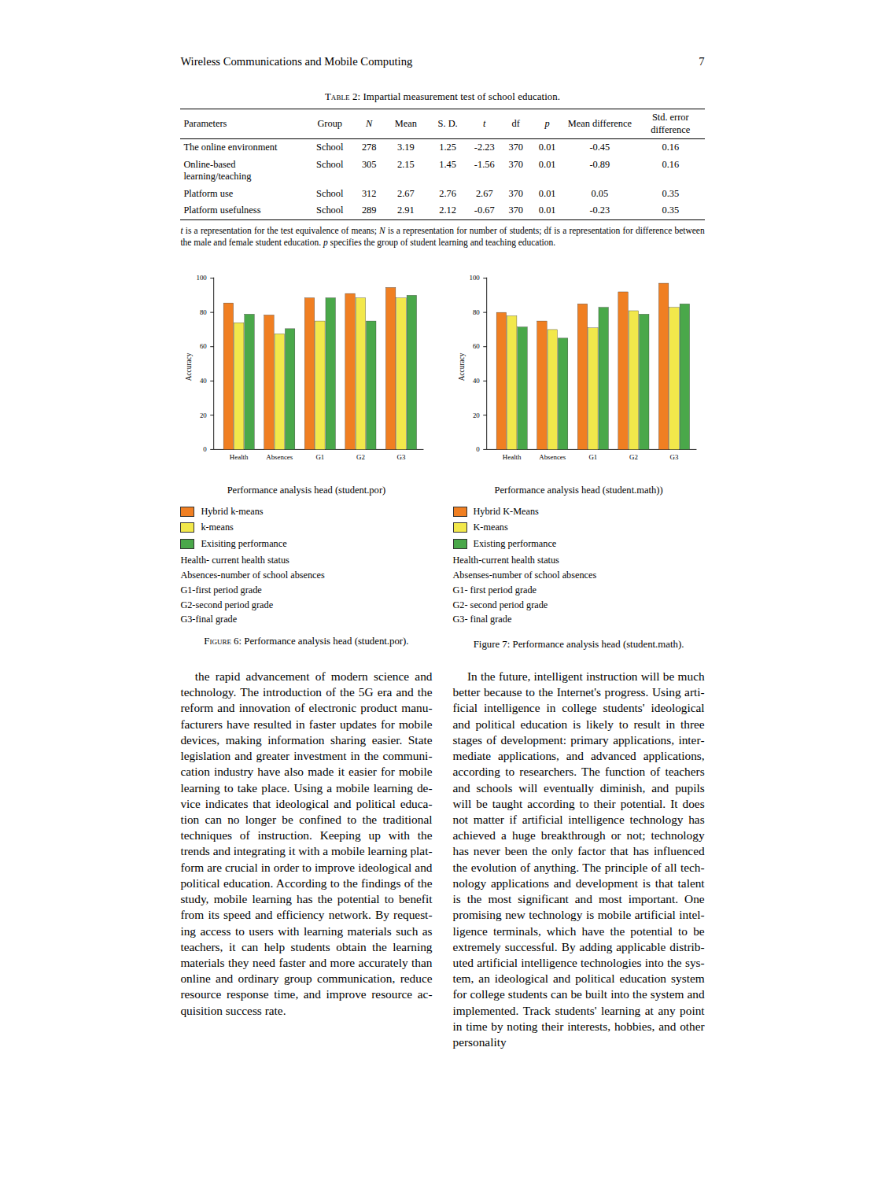Wireless Communications and Mobile Computing
7
Table 2: Impartial measurement test of school education.
| Parameters | Group | N | Mean | S. D. | t | df | p | Mean difference | Std. error difference |
| --- | --- | --- | --- | --- | --- | --- | --- | --- | --- |
| The online environment | School | 278 | 3.19 | 1.25 | -2.23 | 370 | 0.01 | -0.45 | 0.16 |
| Online-based learning/teaching | School | 305 | 2.15 | 1.45 | -1.56 | 370 | 0.01 | -0.89 | 0.16 |
| Platform use | School | 312 | 2.67 | 2.76 | 2.67 | 370 | 0.01 | 0.05 | 0.35 |
| Platform usefulness | School | 289 | 2.91 | 2.12 | -0.67 | 370 | 0.01 | -0.23 | 0.35 |
t is a representation for the test equivalence of means; N is a representation for number of students; df is a representation for difference between the male and female student education. p specifies the group of student learning and teaching education.
0 20 40 60 80 100 Accuracy Health Absences G1 G2 G3
Performance analysis head (student.por)
Hybrid k-means
k-means
Exisiting performance
Health- current health status
Absences-number of school absences
G1-first period grade
G2-second period grade
G3-final grade
Figure 6: Performance analysis head (student.por).
0 20 40 60 80 100 Accuracy Health Absences G1 G2 G3
Performance analysis head (student.math))
Hybrid K-Means
K-means
Existing performance
Health-current health status
Absenses-number of school absences
G1- first period grade
G2- second period grade
G3- final grade
Figure 7: Performance analysis head (student.math).
the rapid advancement of modern science and technology. The introduction of the 5G era and the reform and innovation of electronic product manufacturers have resulted in faster updates for mobile devices, making information sharing easier. State legislation and greater investment in the communication industry have also made it easier for mobile learning to take place. Using a mobile learning device indicates that ideological and political education can no longer be confined to the traditional techniques of instruction. Keeping up with the trends and integrating it with a mobile learning platform are crucial in order to improve ideological and political education. According to the findings of the study, mobile learning has the potential to benefit from its speed and efficiency network. By requesting access to users with learning materials such as teachers, it can help students obtain the learning materials they need faster and more accurately than online and ordinary group communication, reduce resource response time, and improve resource acquisition success rate.
In the future, intelligent instruction will be much better because to the Internet's progress. Using artificial intelligence in college students' ideological and political education is likely to result in three stages of development: primary applications, intermediate applications, and advanced applications, according to researchers. The function of teachers and schools will eventually diminish, and pupils will be taught according to their potential. It does not matter if artificial intelligence technology has achieved a huge breakthrough or not; technology has never been the only factor that has influenced the evolution of anything. The principle of all technology applications and development is that talent is the most significant and most important. One promising new technology is mobile artificial intelligence terminals, which have the potential to be extremely successful. By adding applicable distributed artificial intelligence technologies into the system, an ideological and political education system for college students can be built into the system and implemented. Track students' learning at any point in time by noting their interests, hobbies, and other personality